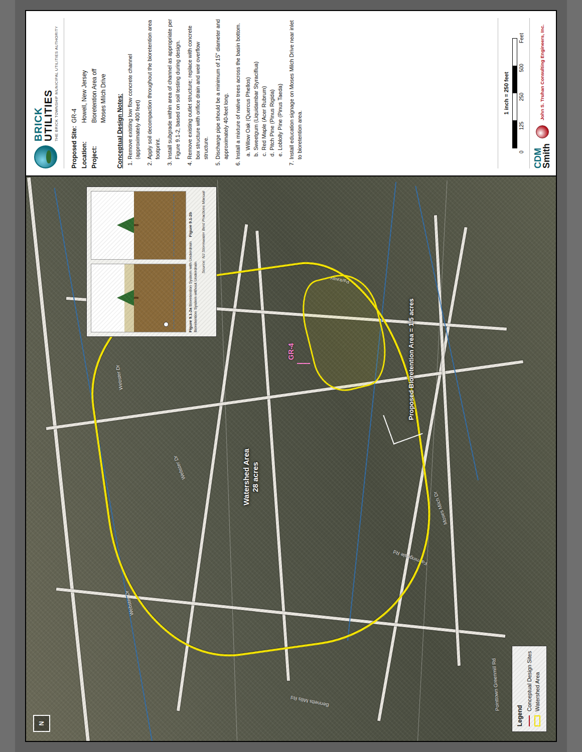N
Bennetts Mills Rd
Webster Dr
Webster Dr
Webster Dr
Farmingdale Rd
Moses Milch Dr
Parkway
Pointtown Greenmill Rd
Greenville Rd
Watershed Area
28 acres
GR-4
Proposed Bioretention Area = 1.5 acres
Figure 9.1-2a Bioretention System with Underdrain Figure 9.1-2b Bioretention System without Underdrain
Source: NJ Stormwater Best Practices Manual
Legend
Conceptual Design Sites
Watershed Area
BRICK
UTILITIES
THE BRICK TOWNSHIP MUNICIPAL UTILITIES AUTHORITY
| Proposed Site: | GR-4 |
| Location: | Howell, New Jersey |
| Project: | Bioretention Area off Moses Milch Drive |
Conceptual Design Notes:
Remove existing low flow concrete channel (approximately 400 feet)
Apply soil decompaction throughout the bioretention area footprint.
Install subgrade within area of channel as appropriate per Figure 9.1-2, based on soil testing during design.
Remove existing outlet structure; replace with concrete box structure with orifice drain and weir overflow structure.
Discharge pipe should be a minimum of 15" diameter and approximately 40-feet long.
Install a mixture of native trees across the basin bottom.
Willow Oak (Quercus Phellos)
Sweetgum (Liquidambar Styraciflua)
Red Maple (Acer Rubrum)
Pitch Pine (Pinus Rigida)
Loblolly Pine (Pinus Taeda)
Install education signage on Moses Milch Drive near inlet to bioretention area.
1 inch = 250 feet
0125250500 Feet
CDMSmith
John S. Truhan Consulting Engineers, Inc.